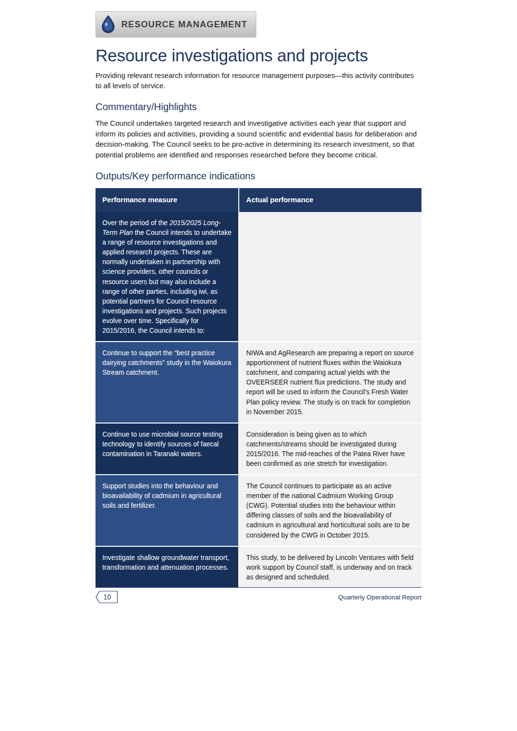Resource Management
Resource investigations and projects
Providing relevant research information for resource management purposes—this activity contributes to all levels of service.
Commentary/Highlights
The Council undertakes targeted research and investigative activities each year that support and inform its policies and activities, providing a sound scientific and evidential basis for deliberation and decision-making. The Council seeks to be pro-active in determining its research investment, so that potential problems are identified and responses researched before they become critical.
Outputs/Key performance indications
| Performance measure | Actual performance |
| --- | --- |
| Over the period of the 2015/2025 Long-Term Plan the Council intends to undertake a range of resource investigations and applied research projects. These are normally undertaken in partnership with science providers, other councils or resource users but may also include a range of other parties, including iwi, as potential partners for Council resource investigations and projects. Such projects evolve over time. Specifically for 2015/2016, the Council intends to: | |
| Continue to support the “best practice dairying catchments” study in the Waiokura Stream catchment. | NIWA and AgResearch are preparing a report on source apportionment of nutrient fluxes within the Waiokura catchment, and comparing actual yields with the OVEERSEER nutrient flux predictions. The study and report will be used to inform the Council's Fresh Water Plan policy review. The study is on track for completion in November 2015. |
| Continue to use microbial source testing technology to identify sources of faecal contamination in Taranaki waters. | Consideration is being given as to which catchments/streams should be investigated during 2015/2016. The mid-reaches of the Patea River have been confirmed as one stretch for investigation. |
| Support studies into the behaviour and bioavailability of cadmium in agricultural soils and fertilizer. | The Council continues to participate as an active member of the national Cadmium Working Group (CWG). Potential studies into the behaviour within differing classes of soils and the bioavailability of cadmium in agricultural and horticultural soils are to be considered by the CWG in October 2015. |
| Investigate shallow groundwater transport, transformation and attenuation processes. | This study, to be delivered by Lincoln Ventures with field work support by Council staff, is underway and on track as designed and scheduled. |
10
Quarterly Operational Report